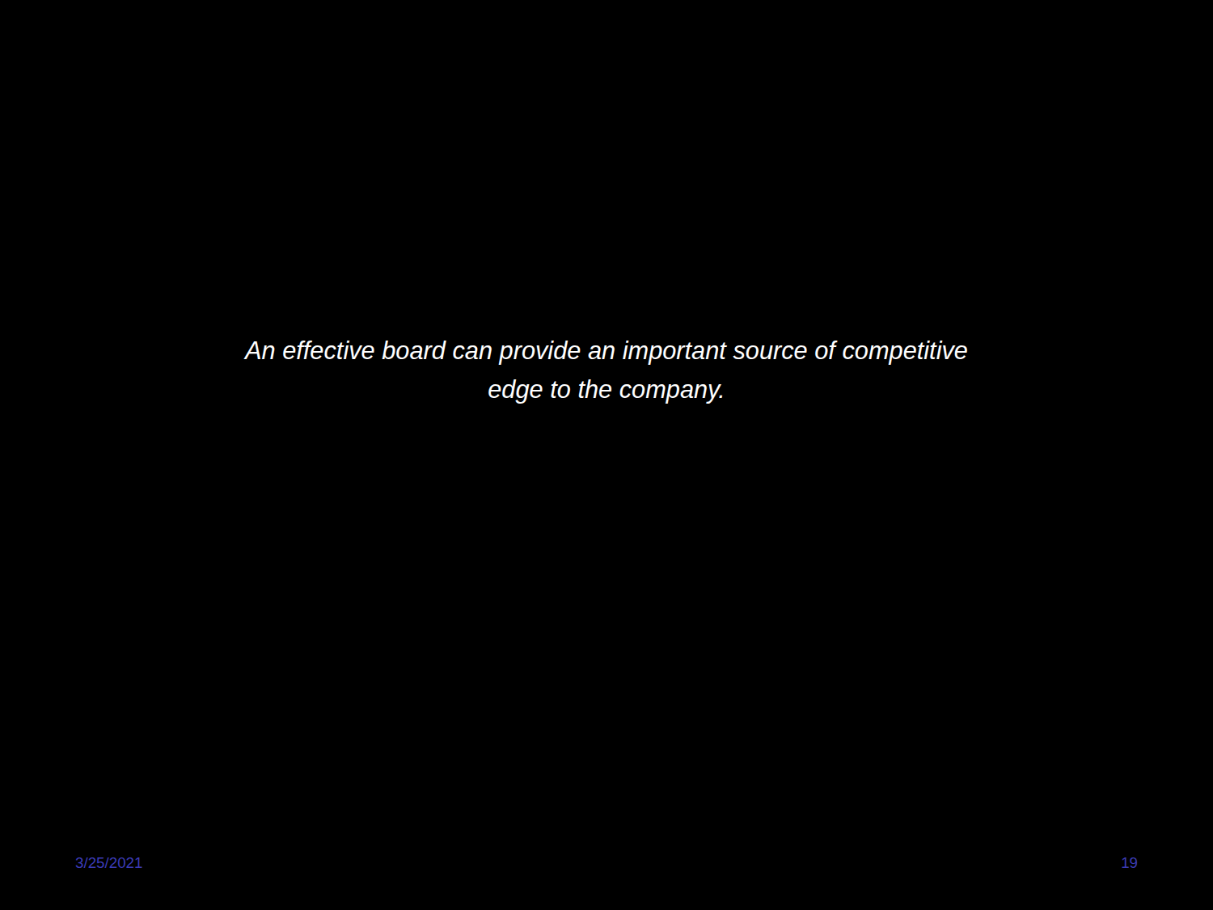An effective board can provide an important source of competitive edge to the company.
3/25/2021
19